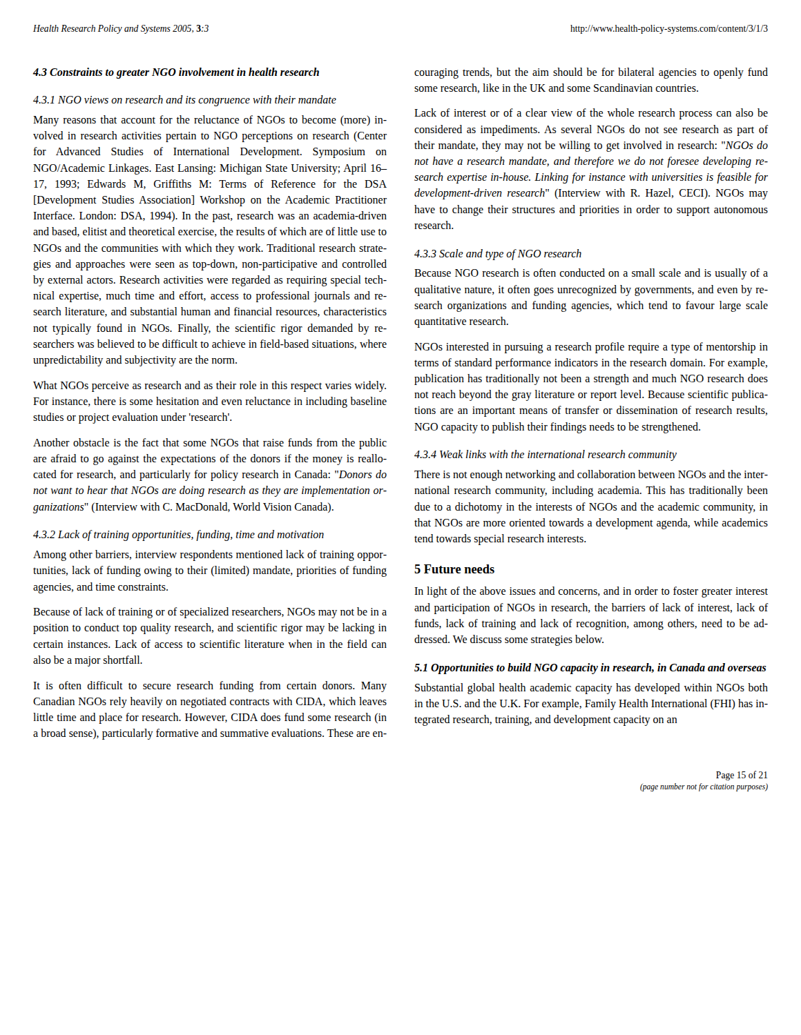Health Research Policy and Systems 2005, 3:3
http://www.health-policy-systems.com/content/3/1/3
4.3 Constraints to greater NGO involvement in health research
4.3.1 NGO views on research and its congruence with their mandate
Many reasons that account for the reluctance of NGOs to become (more) involved in research activities pertain to NGO perceptions on research (Center for Advanced Studies of International Development. Symposium on NGO/Academic Linkages. East Lansing: Michigan State University; April 16–17, 1993; Edwards M, Griffiths M: Terms of Reference for the DSA [Development Studies Association] Workshop on the Academic Practitioner Interface. London: DSA, 1994). In the past, research was an academia-driven and based, elitist and theoretical exercise, the results of which are of little use to NGOs and the communities with which they work. Traditional research strategies and approaches were seen as top-down, non-participative and controlled by external actors. Research activities were regarded as requiring special technical expertise, much time and effort, access to professional journals and research literature, and substantial human and financial resources, characteristics not typically found in NGOs. Finally, the scientific rigor demanded by researchers was believed to be difficult to achieve in field-based situations, where unpredictability and subjectivity are the norm.
What NGOs perceive as research and as their role in this respect varies widely. For instance, there is some hesitation and even reluctance in including baseline studies or project evaluation under 'research'.
Another obstacle is the fact that some NGOs that raise funds from the public are afraid to go against the expectations of the donors if the money is reallocated for research, and particularly for policy research in Canada: "Donors do not want to hear that NGOs are doing research as they are implementation organizations" (Interview with C. MacDonald, World Vision Canada).
4.3.2 Lack of training opportunities, funding, time and motivation
Among other barriers, interview respondents mentioned lack of training opportunities, lack of funding owing to their (limited) mandate, priorities of funding agencies, and time constraints.
Because of lack of training or of specialized researchers, NGOs may not be in a position to conduct top quality research, and scientific rigor may be lacking in certain instances. Lack of access to scientific literature when in the field can also be a major shortfall.
It is often difficult to secure research funding from certain donors. Many Canadian NGOs rely heavily on negotiated contracts with CIDA, which leaves little time and place for research. However, CIDA does fund some research (in a broad sense), particularly formative and summative evaluations. These are encouraging trends, but the aim should be for bilateral agencies to openly fund some research, like in the UK and some Scandinavian countries.
Lack of interest or of a clear view of the whole research process can also be considered as impediments. As several NGOs do not see research as part of their mandate, they may not be willing to get involved in research: "NGOs do not have a research mandate, and therefore we do not foresee developing research expertise in-house. Linking for instance with universities is feasible for development-driven research" (Interview with R. Hazel, CECI). NGOs may have to change their structures and priorities in order to support autonomous research.
4.3.3 Scale and type of NGO research
Because NGO research is often conducted on a small scale and is usually of a qualitative nature, it often goes unrecognized by governments, and even by research organizations and funding agencies, which tend to favour large scale quantitative research.
NGOs interested in pursuing a research profile require a type of mentorship in terms of standard performance indicators in the research domain. For example, publication has traditionally not been a strength and much NGO research does not reach beyond the gray literature or report level. Because scientific publications are an important means of transfer or dissemination of research results, NGO capacity to publish their findings needs to be strengthened.
4.3.4 Weak links with the international research community
There is not enough networking and collaboration between NGOs and the international research community, including academia. This has traditionally been due to a dichotomy in the interests of NGOs and the academic community, in that NGOs are more oriented towards a development agenda, while academics tend towards special research interests.
5 Future needs
In light of the above issues and concerns, and in order to foster greater interest and participation of NGOs in research, the barriers of lack of interest, lack of funds, lack of training and lack of recognition, among others, need to be addressed. We discuss some strategies below.
5.1 Opportunities to build NGO capacity in research, in Canada and overseas
Substantial global health academic capacity has developed within NGOs both in the U.S. and the U.K. For example, Family Health International (FHI) has integrated research, training, and development capacity on an
Page 15 of 21
(page number not for citation purposes)